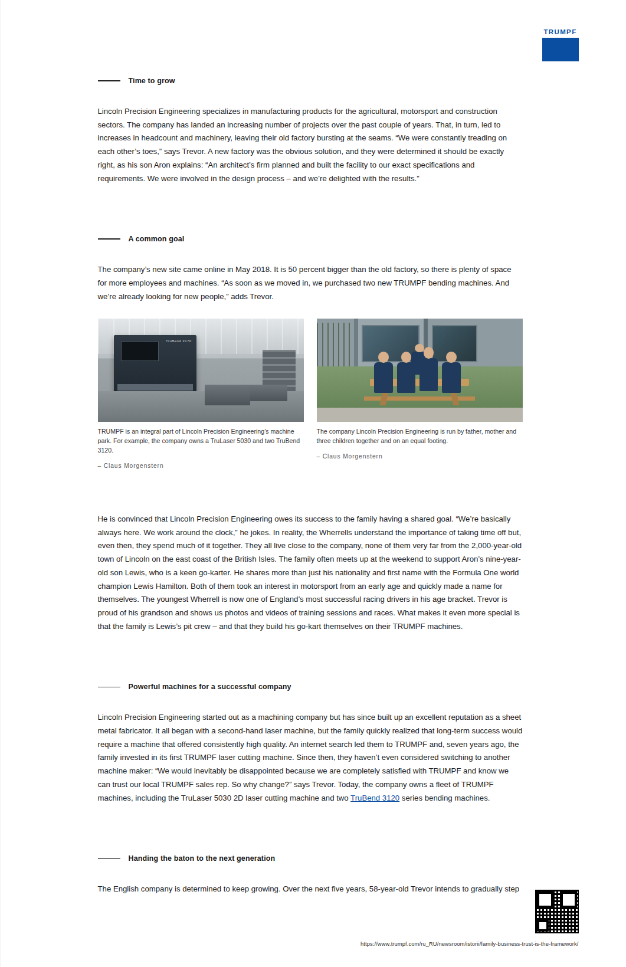TRUMPF
Time to grow
Lincoln Precision Engineering specializes in manufacturing products for the agricultural, motorsport and construction sectors. The company has landed an increasing number of projects over the past couple of years. That, in turn, led to increases in headcount and machinery, leaving their old factory bursting at the seams. “We were constantly treading on each other’s toes,” says Trevor. A new factory was the obvious solution, and they were determined it should be exactly right, as his son Aron explains: “An architect’s firm planned and built the facility to our exact specifications and requirements. We were involved in the design process – and we’re delighted with the results.”
A common goal
The company’s new site came online in May 2018. It is 50 percent bigger than the old factory, so there is plenty of space for more employees and machines. “As soon as we moved in, we purchased two new TRUMPF bending machines. And we’re already looking for new people,” adds Trevor.
TruBend 3170
TRUMPF is an integral part of Lincoln Precision Engineering’s machine park. For example, the company owns a TruLaser 5030 and two TruBend 3120.
– Claus Morgenstern
The company Lincoln Precision Engineering is run by father, mother and three children together and on an equal footing.
– Claus Morgenstern
He is convinced that Lincoln Precision Engineering owes its success to the family having a shared goal. “We’re basically always here. We work around the clock,” he jokes. In reality, the Wherrells understand the importance of taking time off but, even then, they spend much of it together. They all live close to the company, none of them very far from the 2,000-year-old town of Lincoln on the east coast of the British Isles. The family often meets up at the weekend to support Aron’s nine-year-old son Lewis, who is a keen go-karter. He shares more than just his nationality and first name with the Formula One world champion Lewis Hamilton. Both of them took an interest in motorsport from an early age and quickly made a name for themselves. The youngest Wherrell is now one of England’s most successful racing drivers in his age bracket. Trevor is proud of his grandson and shows us photos and videos of training sessions and races. What makes it even more special is that the family is Lewis’s pit crew – and that they build his go-kart themselves on their TRUMPF machines.
Powerful machines for a successful company
Lincoln Precision Engineering started out as a machining company but has since built up an excellent reputation as a sheet metal fabricator. It all began with a second-hand laser machine, but the family quickly realized that long-term success would require a machine that offered consistently high quality. An internet search led them to TRUMPF and, seven years ago, the family invested in its first TRUMPF laser cutting machine. Since then, they haven’t even considered switching to another machine maker: “We would inevitably be disappointed because we are completely satisfied with TRUMPF and know we can trust our local TRUMPF sales rep. So why change?” says Trevor. Today, the company owns a fleet of TRUMPF machines, including the TruLaser 5030 2D laser cutting machine and two TruBend 3120 series bending machines.
Handing the baton to the next generation
The English company is determined to keep growing. Over the next five years, 58-year-old Trevor intends to gradually step
https://www.trumpf.com/ru_RU/newsroom/istorii/family-business-trust-is-the-framework/